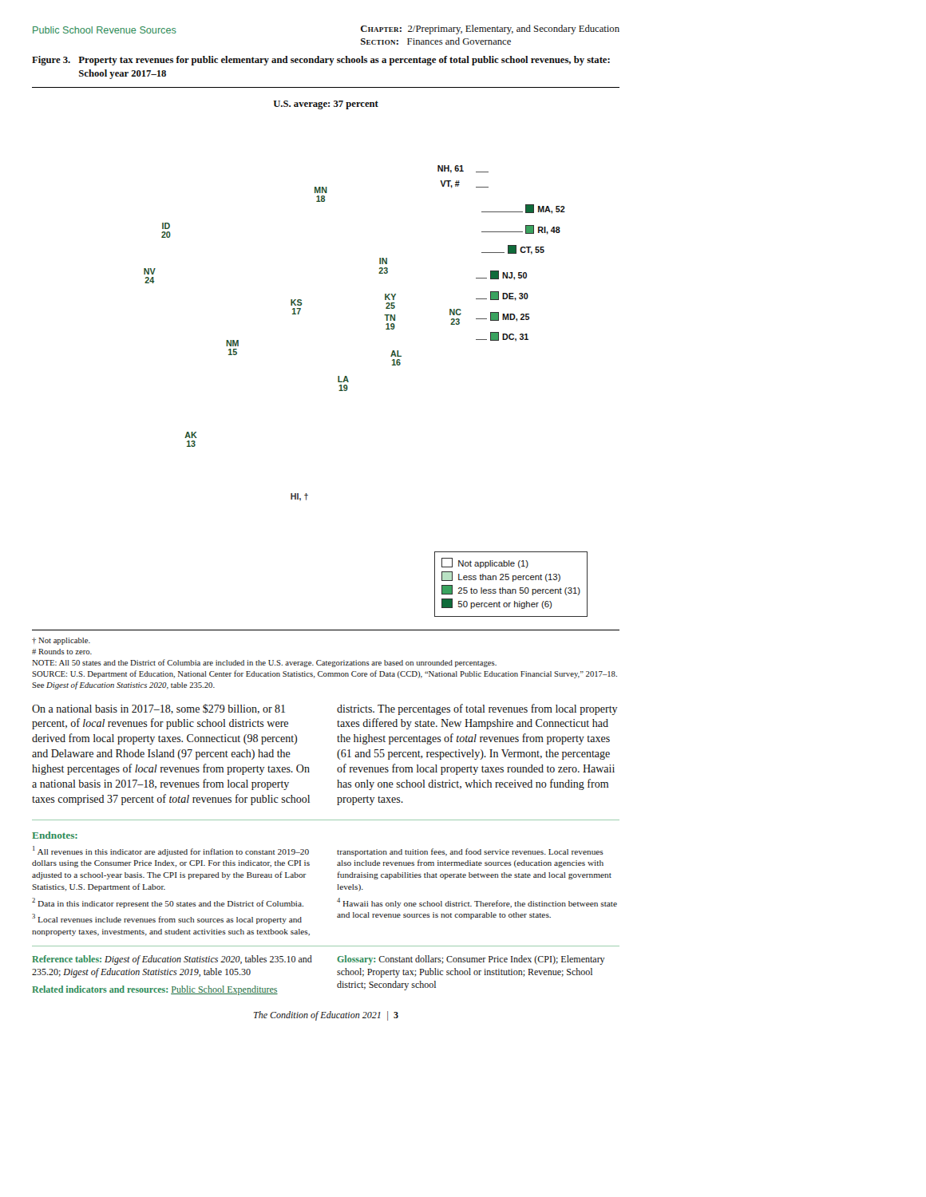Public School Revenue Sources
Chapter: 2/Preprimary, Elementary, and Secondary Education
Section: Finances and Governance
Figure 3.
Property tax revenues for public elementary and secondary schools as a percentage of total public school revenues, by state: School year 2017–18
U.S. average: 37 percent
WA 25
OR 32
ID 20
MT 29
ND 25
MN 18
SD 44
WY 27
NV 24
CA 28
UT 28
CO 43
AZ 31
NM 15
NE 53
KS 17
OK 32
TX 47
IA 32
WI 42
MI 27
IL 47
IN 23
OH 42
MO 47
KY 25
WV 31
VA 33
TN 19
AR 33
MS 30
AL 16
GA 29
LA 19
NC 23
SC 32
FL 40
PA 43
NY 50
ME 52
AK 13
HI, †
NH, 61
VT, #
MA, 52
RI, 48
CT, 55
NJ, 50
DE, 30
MD, 25
DC, 31
Not applicable (1)
Less than 25 percent (13)
25 to less than 50 percent (31)
50 percent or higher (6)
† Not applicable.
# Rounds to zero.
NOTE: All 50 states and the District of Columbia are included in the U.S. average. Categorizations are based on unrounded percentages.
SOURCE: U.S. Department of Education, National Center for Education Statistics, Common Core of Data (CCD), “National Public Education Financial Survey,” 2017–18. See Digest of Education Statistics 2020, table 235.20.
On a national basis in 2017–18, some $279 billion, or 81 percent, of local revenues for public school districts were derived from local property taxes. Connecticut (98 percent) and Delaware and Rhode Island (97 percent each) had the highest percentages of local revenues from property taxes. On a national basis in 2017–18, revenues from local property taxes comprised 37 percent of total revenues for public school districts. The percentages of total revenues from local property taxes differed by state. New Hampshire and Connecticut had the highest percentages of total revenues from property taxes (61 and 55 percent, respectively). In Vermont, the percentage of revenues from local property taxes rounded to zero. Hawaii has only one school district, which received no funding from property taxes.
Endnotes:
1 All revenues in this indicator are adjusted for inflation to constant 2019–20 dollars using the Consumer Price Index, or CPI. For this indicator, the CPI is adjusted to a school-year basis. The CPI is prepared by the Bureau of Labor Statistics, U.S. Department of Labor.
2 Data in this indicator represent the 50 states and the District of Columbia.
3 Local revenues include revenues from such sources as local property and nonproperty taxes, investments, and student activities such as textbook sales, transportation and tuition fees, and food service revenues. Local revenues also include revenues from intermediate sources (education agencies with fundraising capabilities that operate between the state and local government levels).
4 Hawaii has only one school district. Therefore, the distinction between state and local revenue sources is not comparable to other states.
Reference tables: Digest of Education Statistics 2020, tables 235.10 and 235.20; Digest of Education Statistics 2019, table 105.30
Related indicators and resources: Public School Expenditures
Glossary: Constant dollars; Consumer Price Index (CPI); Elementary school; Property tax; Public school or institution; Revenue; School district; Secondary school
The Condition of Education 2021 | 3